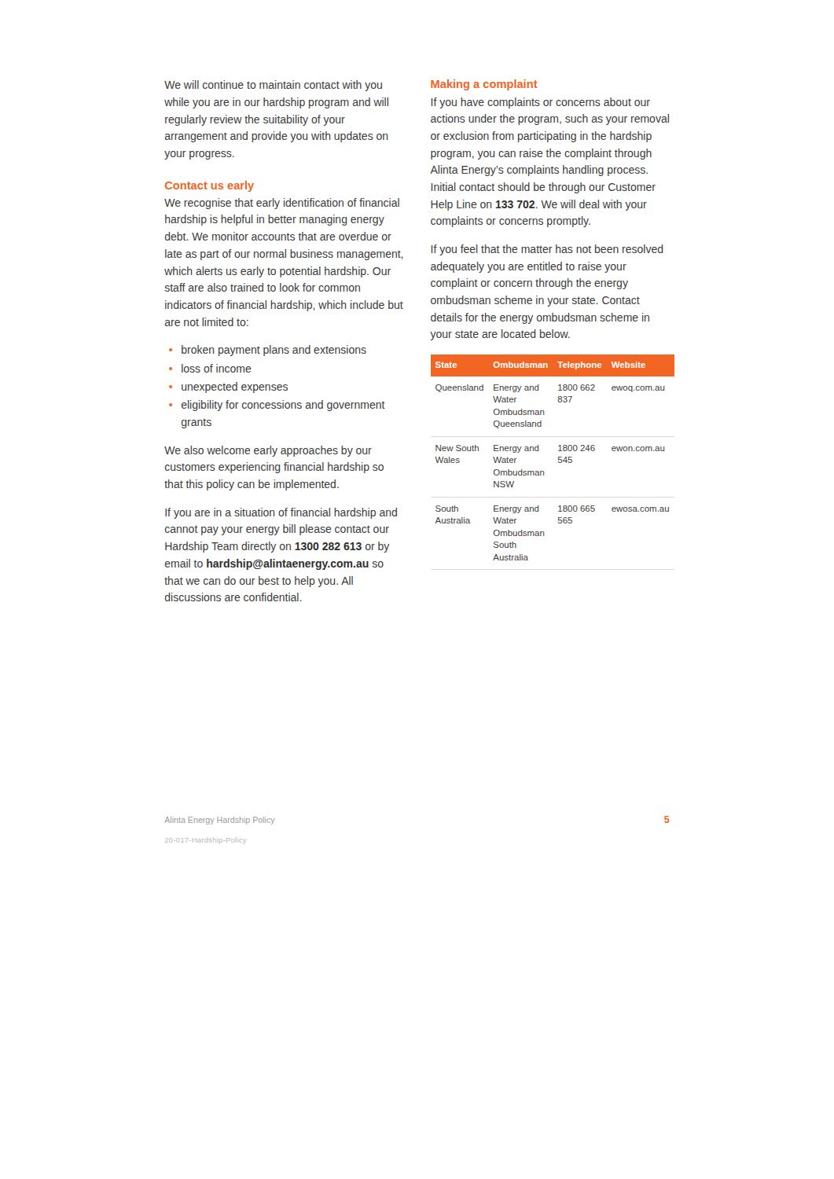We will continue to maintain contact with you while you are in our hardship program and will regularly review the suitability of your arrangement and provide you with updates on your progress.
Contact us early
We recognise that early identification of financial hardship is helpful in better managing energy debt. We monitor accounts that are overdue or late as part of our normal business management, which alerts us early to potential hardship. Our staff are also trained to look for common indicators of financial hardship, which include but are not limited to:
broken payment plans and extensions
loss of income
unexpected expenses
eligibility for concessions and government grants
We also welcome early approaches by our customers experiencing financial hardship so that this policy can be implemented.
If you are in a situation of financial hardship and cannot pay your energy bill please contact our Hardship Team directly on 1300 282 613 or by email to hardship@alintaenergy.com.au so that we can do our best to help you. All discussions are confidential.
Making a complaint
If you have complaints or concerns about our actions under the program, such as your removal or exclusion from participating in the hardship program, you can raise the complaint through Alinta Energy’s complaints handling process. Initial contact should be through our Customer Help Line on 133 702. We will deal with your complaints or concerns promptly.
If you feel that the matter has not been resolved adequately you are entitled to raise your complaint or concern through the energy ombudsman scheme in your state. Contact details for the energy ombudsman scheme in your state are located below.
| State | Ombudsman | Telephone | Website |
| --- | --- | --- | --- |
| Queensland | Energy and Water Ombudsman Queensland | 1800 662 837 | ewoq.com.au |
| New South Wales | Energy and Water Ombudsman NSW | 1800 246 545 | ewon.com.au |
| South Australia | Energy and Water Ombudsman South Australia | 1800 665 565 | ewosa.com.au |
Alinta Energy Hardship Policy 5
20-017-Hardship-Policy